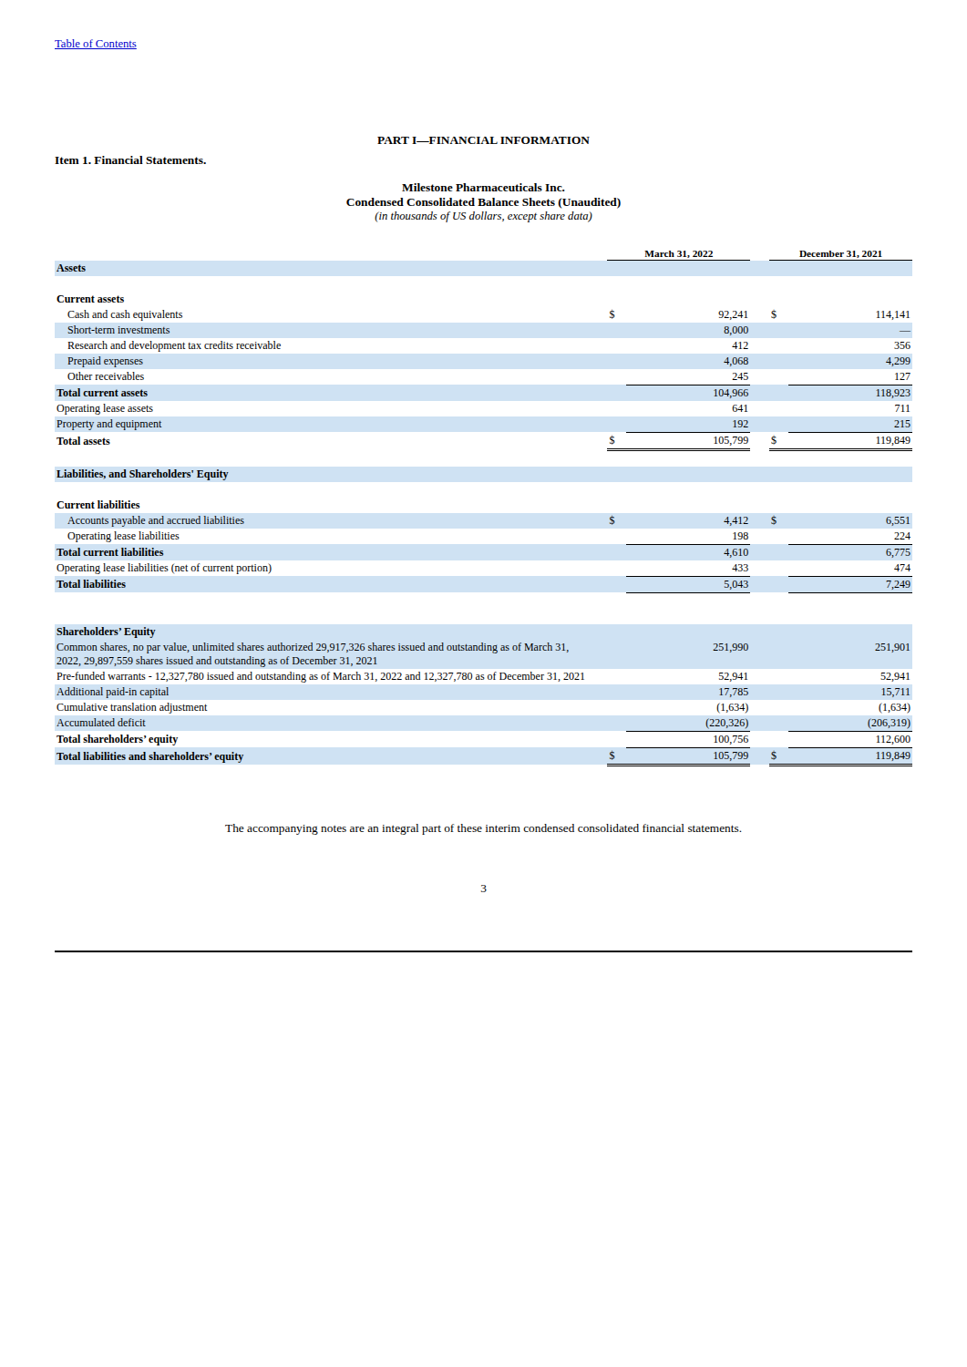Table of Contents
PART I—FINANCIAL INFORMATION
Item 1. Financial Statements.
Milestone Pharmaceuticals Inc.
Condensed Consolidated Balance Sheets (Unaudited)
(in thousands of US dollars, except share data)
| | | March 31, 2022 | | December 31, 2021 |
| Assets | | | | | | |
| Current assets | | | | | | |
| Cash and cash equivalents | | $ | 92,241 | | $ | 114,141 |
| Short-term investments | | | 8,000 | | | — |
| Research and development tax credits receivable | | | 412 | | | 356 |
| Prepaid expenses | | | 4,068 | | | 4,299 |
| Other receivables | | | 245 | | | 127 |
| Total current assets | | | 104,966 | | | 118,923 |
| Operating lease assets | | | 641 | | | 711 |
| Property and equipment | | | 192 | | | 215 |
| Total assets | | $ | 105,799 | | $ | 119,849 |
| Liabilities, and Shareholders' Equity | | | | | | |
| Current liabilities | | | | | | |
| Accounts payable and accrued liabilities | | $ | 4,412 | | $ | 6,551 |
| Operating lease liabilities | | | 198 | | | 224 |
| Total current liabilities | | | 4,610 | | | 6,775 |
| Operating lease liabilities (net of current portion) | | | 433 | | | 474 |
| Total liabilities | | | 5,043 | | | 7,249 |
| Shareholders’ Equity | | | | | | |
| Common shares, no par value, unlimited shares authorized 29,917,326 shares issued and outstanding as of March 31, 2022, 29,897,559 shares issued and outstanding as of December 31, 2021 | | | 251,990 | | | 251,901 |
| Pre-funded warrants - 12,327,780 issued and outstanding as of March 31, 2022 and 12,327,780 as of December 31, 2021 | | | 52,941 | | | 52,941 |
| Additional paid-in capital | | | 17,785 | | | 15,711 |
| Cumulative translation adjustment | | | (1,634) | | | (1,634) |
| Accumulated deficit | | | (220,326) | | | (206,319) |
| Total shareholders’ equity | | | 100,756 | | | 112,600 |
| Total liabilities and shareholders’ equity | | $ | 105,799 | | $ | 119,849 |
The accompanying notes are an integral part of these interim condensed consolidated financial statements.
3